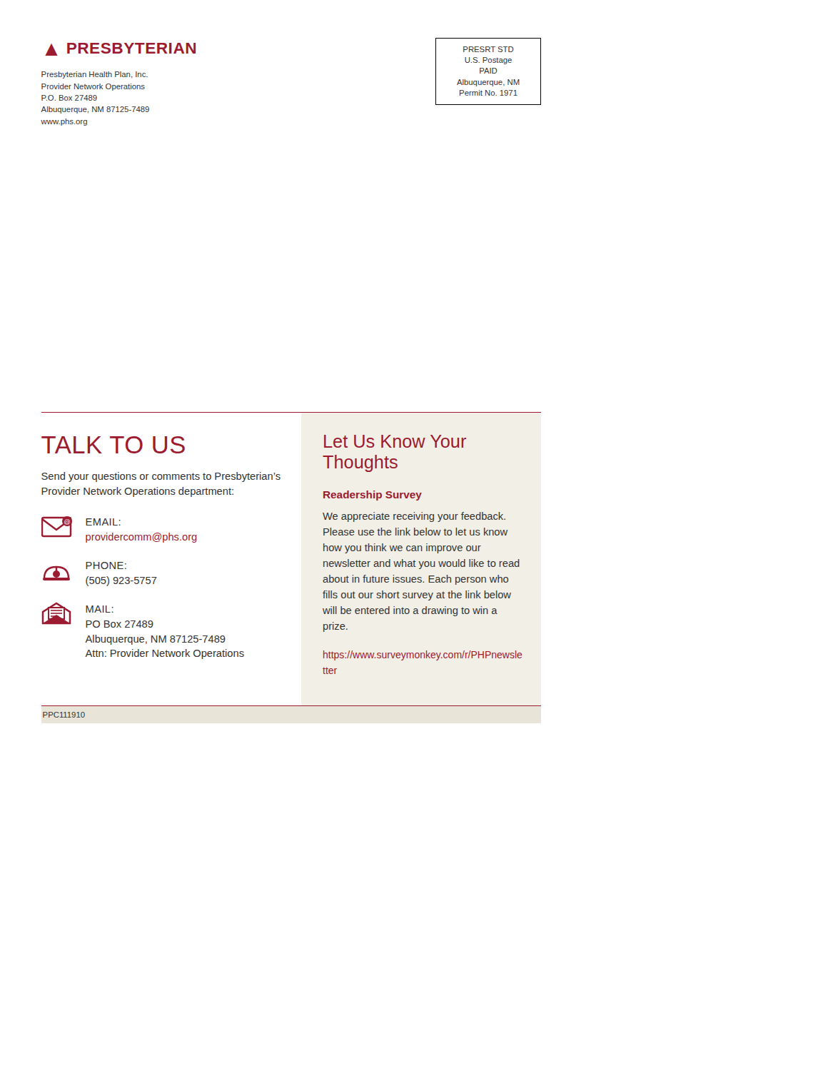▲ PRESBYTERIAN
Presbyterian Health Plan, Inc.
Provider Network Operations
P.O. Box 27489
Albuquerque, NM 87125-7489
www.phs.org
PRESRT STD
U.S. Postage
PAID
Albuquerque, NM
Permit No. 1971
TALK TO US
Send your questions or comments to Presbyterian’s Provider Network Operations department:
@ EMAIL:
providercomm@phs.org
PHONE:
(505) 923-5757
MAIL:
PO Box 27489
Albuquerque, NM 87125-7489
Attn: Provider Network Operations
Let Us Know Your Thoughts
Readership Survey
We appreciate receiving your feedback. Please use the link below to let us know how you think we can improve our newsletter and what you would like to read about in future issues. Each person who fills out our short survey at the link below will be entered into a drawing to win a prize.
https://www.surveymonkey.com/r/PHPnewsletter
PPC111910